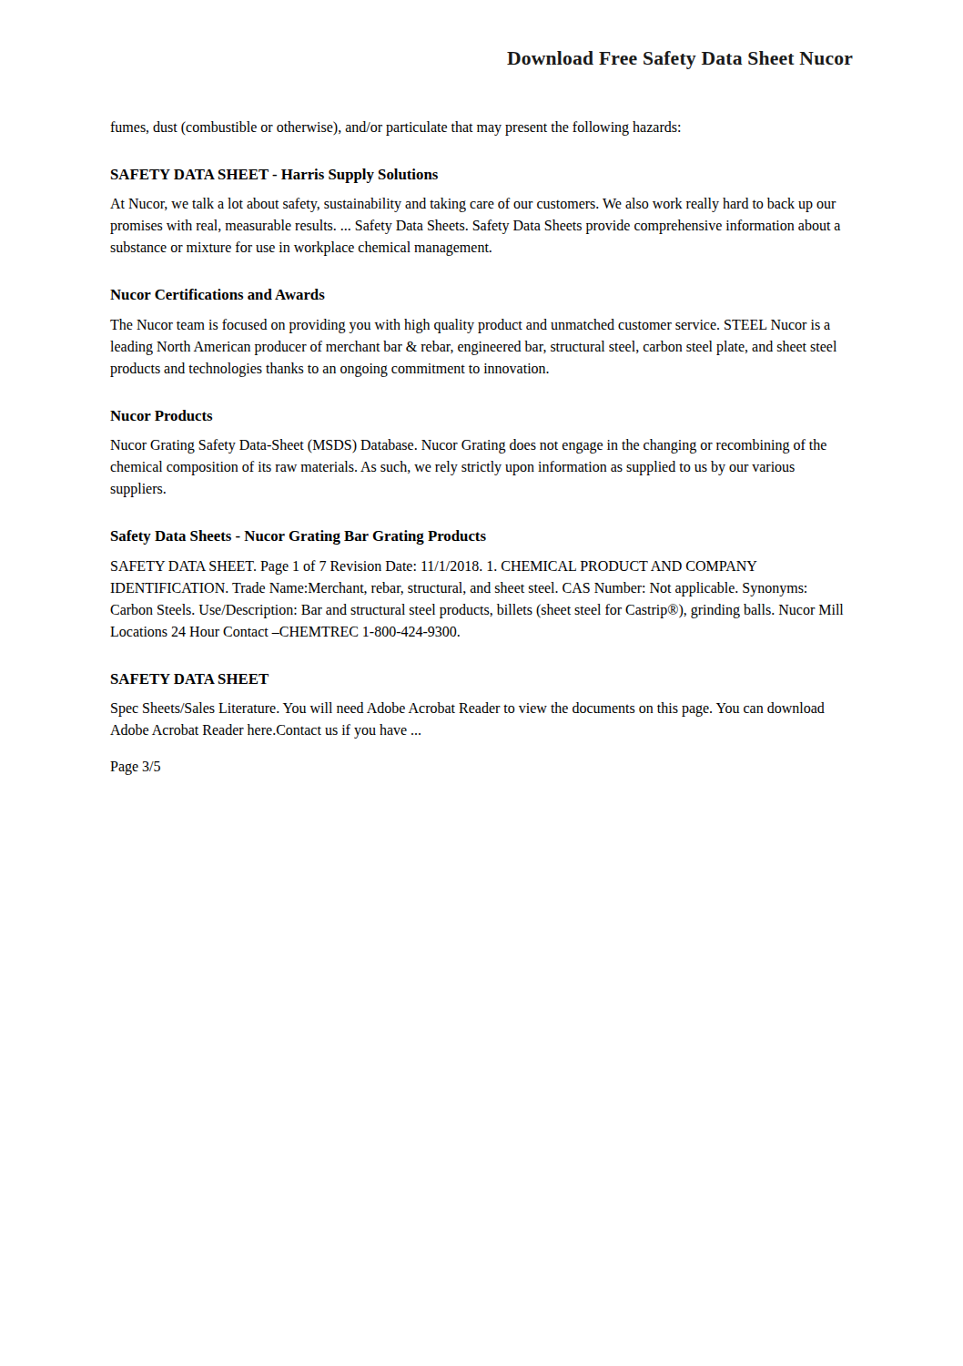Download Free Safety Data Sheet Nucor
fumes, dust (combustible or otherwise), and/or particulate that may present the following hazards:
SAFETY DATA SHEET - Harris Supply Solutions
At Nucor, we talk a lot about safety, sustainability and taking care of our customers. We also work really hard to back up our promises with real, measurable results. ... Safety Data Sheets. Safety Data Sheets provide comprehensive information about a substance or mixture for use in workplace chemical management.
Nucor Certifications and Awards
The Nucor team is focused on providing you with high quality product and unmatched customer service. STEEL Nucor is a leading North American producer of merchant bar & rebar, engineered bar, structural steel, carbon steel plate, and sheet steel products and technologies thanks to an ongoing commitment to innovation.
Nucor Products
Nucor Grating Safety Data-Sheet (MSDS) Database. Nucor Grating does not engage in the changing or recombining of the chemical composition of its raw materials. As such, we rely strictly upon information as supplied to us by our various suppliers.
Safety Data Sheets - Nucor Grating Bar Grating Products
SAFETY DATA SHEET. Page 1 of 7 Revision Date: 11/1/2018. 1. CHEMICAL PRODUCT AND COMPANY IDENTIFICATION. Trade Name:Merchant, rebar, structural, and sheet steel. CAS Number: Not applicable. Synonyms: Carbon Steels. Use/Description: Bar and structural steel products, billets (sheet steel for Castrip®), grinding balls. Nucor Mill Locations 24 Hour Contact –CHEMTREC 1-800-424-9300.
SAFETY DATA SHEET
Spec Sheets/Sales Literature. You will need Adobe Acrobat Reader to view the documents on this page. You can download Adobe Acrobat Reader here.Contact us if you have ...
Page 3/5